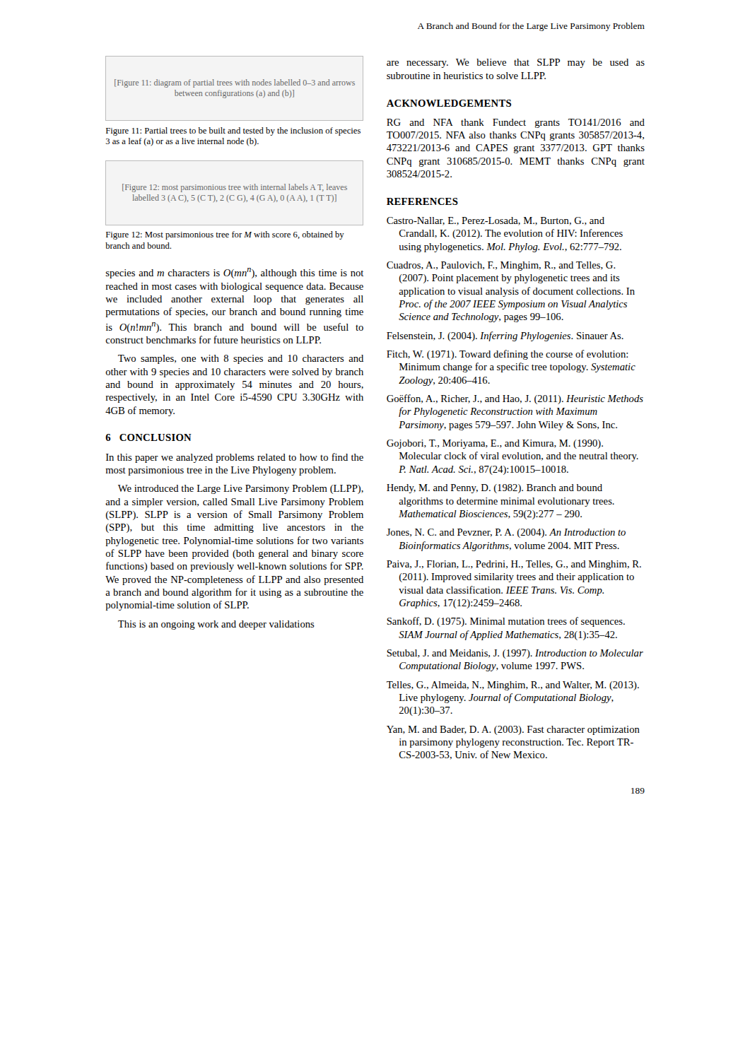A Branch and Bound for the Large Live Parsimony Problem
[Figure 11: diagram of partial trees with nodes labelled 0–3 and arrows between configurations (a) and (b)]
Figure 11: Partial trees to be built and tested by the inclusion of species 3 as a leaf (a) or as a live internal node (b).
[Figure 12: most parsimonious tree with internal labels A T, leaves labelled 3 (A C), 5 (C T), 2 (C G), 4 (G A), 0 (A A), 1 (T T)]
Figure 12: Most parsimonious tree for M with score 6, obtained by branch and bound.
species and m characters is O(mnn), although this time is not reached in most cases with biological sequence data. Because we included another external loop that generates all permutations of species, our branch and bound running time is O(n!mnn). This branch and bound will be useful to construct benchmarks for future heuristics on LLPP.
Two samples, one with 8 species and 10 characters and other with 9 species and 10 characters were solved by branch and bound in approximately 54 minutes and 20 hours, respectively, in an Intel Core i5-4590 CPU 3.30GHz with 4GB of memory.
6 CONCLUSION
In this paper we analyzed problems related to how to find the most parsimonious tree in the Live Phylogeny problem.
We introduced the Large Live Parsimony Problem (LLPP), and a simpler version, called Small Live Parsimony Problem (SLPP). SLPP is a version of Small Parsimony Problem (SPP), but this time admitting live ancestors in the phylogenetic tree. Polynomial-time solutions for two variants of SLPP have been provided (both general and binary score functions) based on previously well-known solutions for SPP. We proved the NP-completeness of LLPP and also presented a branch and bound algorithm for it using as a subroutine the polynomial-time solution of SLPP.
This is an ongoing work and deeper validations
are necessary. We believe that SLPP may be used as subroutine in heuristics to solve LLPP.
ACKNOWLEDGEMENTS
RG and NFA thank Fundect grants TO141/2016 and TO007/2015. NFA also thanks CNPq grants 305857/2013-4, 473221/2013-6 and CAPES grant 3377/2013. GPT thanks CNPq grant 310685/2015-0. MEMT thanks CNPq grant 308524/2015-2.
REFERENCES
Castro-Nallar, E., Perez-Losada, M., Burton, G., and Crandall, K. (2012). The evolution of HIV: Inferences using phylogenetics. Mol. Phylog. Evol., 62:777–792.
Cuadros, A., Paulovich, F., Minghim, R., and Telles, G. (2007). Point placement by phylogenetic trees and its application to visual analysis of document collections. In Proc. of the 2007 IEEE Symposium on Visual Analytics Science and Technology, pages 99–106.
Felsenstein, J. (2004). Inferring Phylogenies. Sinauer As.
Fitch, W. (1971). Toward defining the course of evolution: Minimum change for a specific tree topology. Systematic Zoology, 20:406–416.
Goëffon, A., Richer, J., and Hao, J. (2011). Heuristic Methods for Phylogenetic Reconstruction with Maximum Parsimony, pages 579–597. John Wiley & Sons, Inc.
Gojobori, T., Moriyama, E., and Kimura, M. (1990). Molecular clock of viral evolution, and the neutral theory. P. Natl. Acad. Sci., 87(24):10015–10018.
Hendy, M. and Penny, D. (1982). Branch and bound algorithms to determine minimal evolutionary trees. Mathematical Biosciences, 59(2):277 – 290.
Jones, N. C. and Pevzner, P. A. (2004). An Introduction to Bioinformatics Algorithms, volume 2004. MIT Press.
Paiva, J., Florian, L., Pedrini, H., Telles, G., and Minghim, R. (2011). Improved similarity trees and their application to visual data classification. IEEE Trans. Vis. Comp. Graphics, 17(12):2459–2468.
Sankoff, D. (1975). Minimal mutation trees of sequences. SIAM Journal of Applied Mathematics, 28(1):35–42.
Setubal, J. and Meidanis, J. (1997). Introduction to Molecular Computational Biology, volume 1997. PWS.
Telles, G., Almeida, N., Minghim, R., and Walter, M. (2013). Live phylogeny. Journal of Computational Biology, 20(1):30–37.
Yan, M. and Bader, D. A. (2003). Fast character optimization in parsimony phylogeny reconstruction. Tec. Report TR-CS-2003-53, Univ. of New Mexico.
189